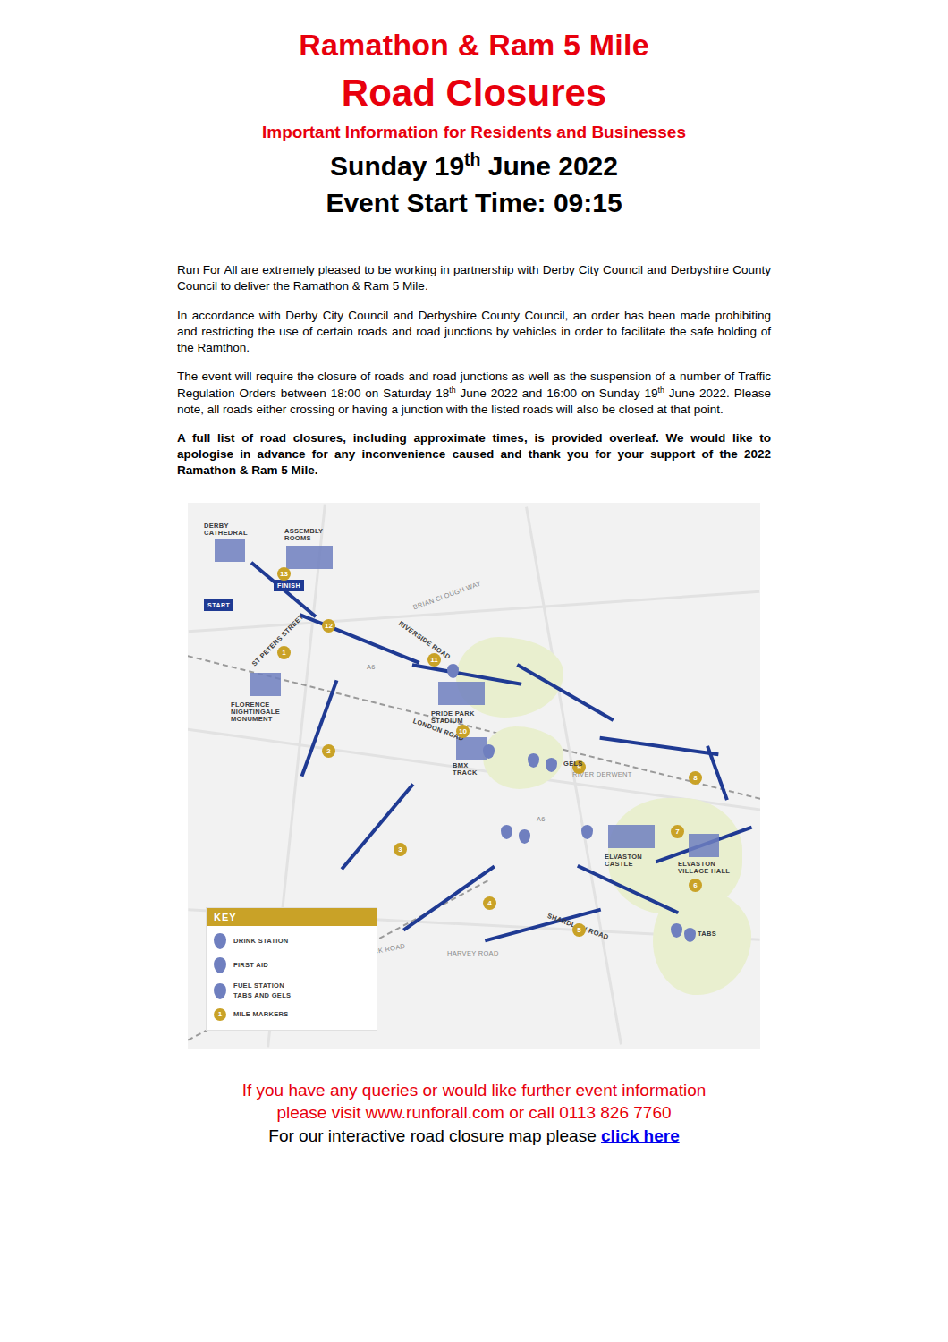Ramathon & Ram 5 Mile
Road Closures
Important Information for Residents and Businesses
Sunday 19th June 2022
Event Start Time: 09:15
Run For All are extremely pleased to be working in partnership with Derby City Council and Derbyshire County Council to deliver the Ramathon & Ram 5 Mile.
In accordance with Derby City Council and Derbyshire County Council, an order has been made prohibiting and restricting the use of certain roads and road junctions by vehicles in order to facilitate the safe holding of the Ramthon.
The event will require the closure of roads and road junctions as well as the suspension of a number of Traffic Regulation Orders between 18:00 on Saturday 18th June 2022 and 16:00 on Sunday 19th June 2022. Please note, all roads either crossing or having a junction with the listed roads will also be closed at that point.
A full list of road closures, including approximate times, is provided overleaf. We would like to apologise in advance for any inconvenience caused and thank you for your support of the 2022 Ramathon & Ram 5 Mile.
Derby
Cathedral
Assembly
Rooms
Florence
Nightingale
Monument
Pride Park
Stadium
BMX
Track
Elvaston
Castle
Elvaston
Village Hall
St Peters Street
Riverside Road
London Road
Shardlow Road
Brian Clough Way
River Derwent
Osmaston Park Road
Harvey Road
A6
A6
START
FINISH
13
12
11
10
9
8
7
6
5
4
3
2
1
Gels
Tabs
KEY
Drink Station
First Aid
Fuel Station
Tabs and Gels
1 Mile Markers
If you have any queries or would like further event information
please visit www.runforall.com or call 0113 826 7760
For our interactive road closure map please click here